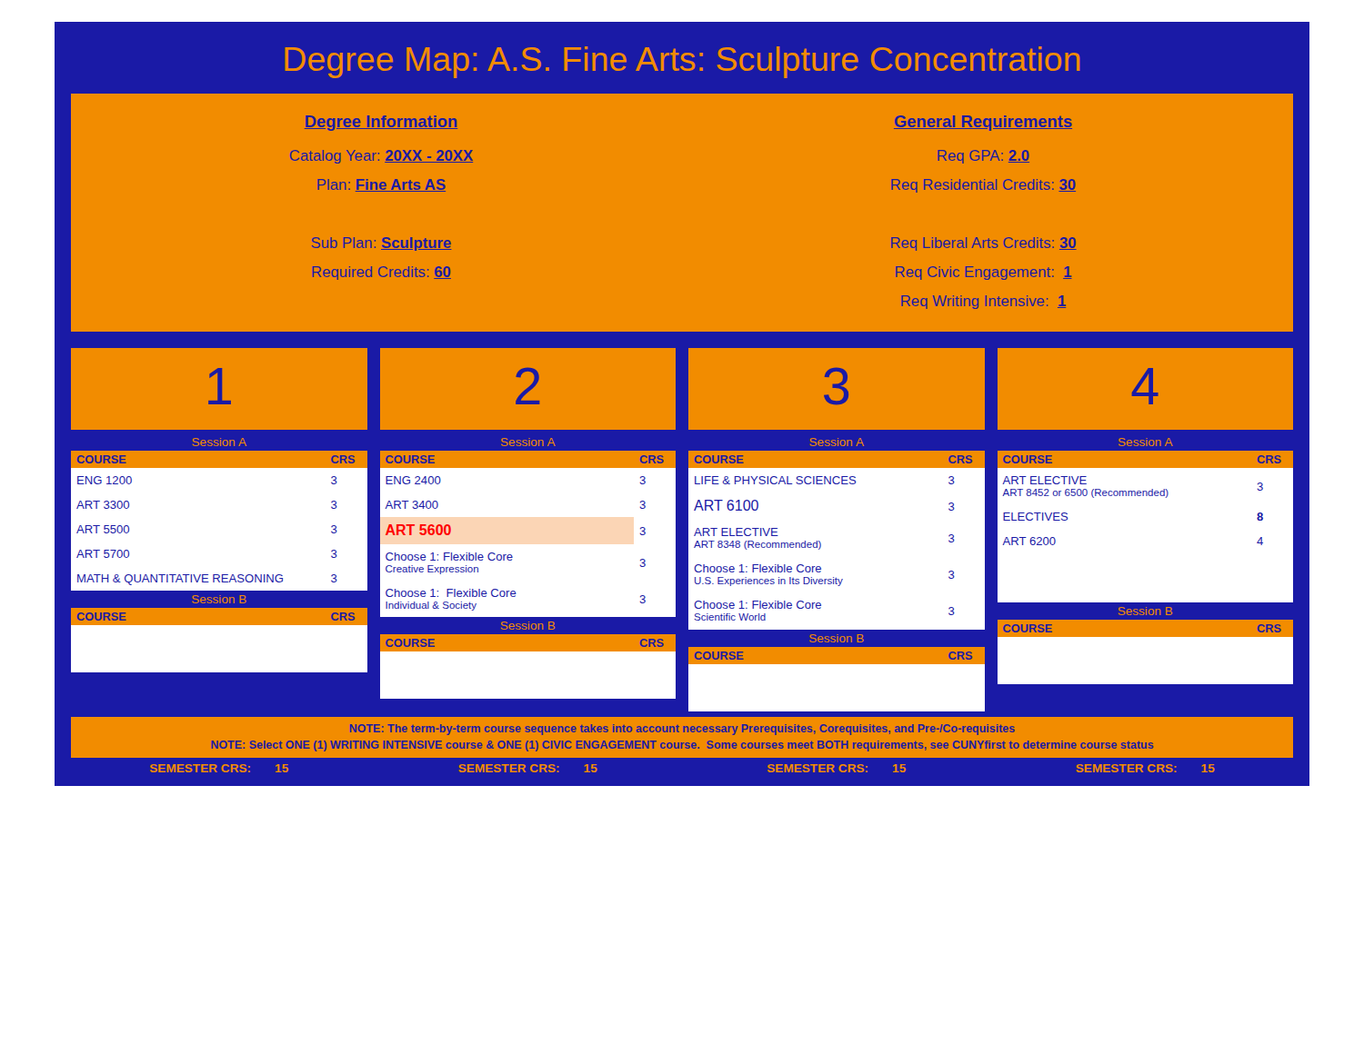Degree Map: A.S. Fine Arts: Sculpture Concentration
Degree Information
Catalog Year: 20XX - 20XX
Plan: Fine Arts AS
Sub Plan: Sculpture
Required Credits: 60
General Requirements
Req GPA: 2.0
Req Residential Credits: 30
Req Liberal Arts Credits: 30
Req Civic Engagement: 1
Req Writing Intensive: 1
1
Session A
| COURSE | CRS |
| --- | --- |
| ENG 1200 | 3 |
| ART 3300 | 3 |
| ART 5500 | 3 |
| ART 5700 | 3 |
| MATH & QUANTITATIVE REASONING | 3 |
Session B
| COURSE | CRS |
| --- | --- |
2
Session A
| COURSE | CRS |
| --- | --- |
| ENG 2400 | 3 |
| ART 3400 | 3 |
| ART 5600 | 3 |
| Choose 1: Flexible Core Creative Expression | 3 |
| Choose 1: Flexible Core Individual & Society | 3 |
Session B
| COURSE | CRS |
| --- | --- |
3
Session A
| COURSE | CRS |
| --- | --- |
| LIFE & PHYSICAL SCIENCES | 3 |
| ART 6100 | 3 |
| ART ELECTIVE ART 8348 (Recommended) | 3 |
| Choose 1: Flexible Core U.S. Experiences in Its Diversity | 3 |
| Choose 1: Flexible Core Scientific World | 3 |
Session B
| COURSE | CRS |
| --- | --- |
4
Session A
| COURSE | CRS |
| --- | --- |
| ART ELECTIVE ART 8452 or 6500 (Recommended) | 3 |
| ELECTIVES | 8 |
| ART 6200 | 4 |
Session B
| COURSE | CRS |
| --- | --- |
NOTE: The term-by-term course sequence takes into account necessary Prerequisites, Corequisites, and Pre-/Co-requisites
NOTE: Select ONE (1) WRITING INTENSIVE course & ONE (1) CIVIC ENGAGEMENT course. Some courses meet BOTH requirements, see CUNYfirst to determine course status
SEMESTER CRS:15
SEMESTER CRS:15
SEMESTER CRS:15
SEMESTER CRS:15